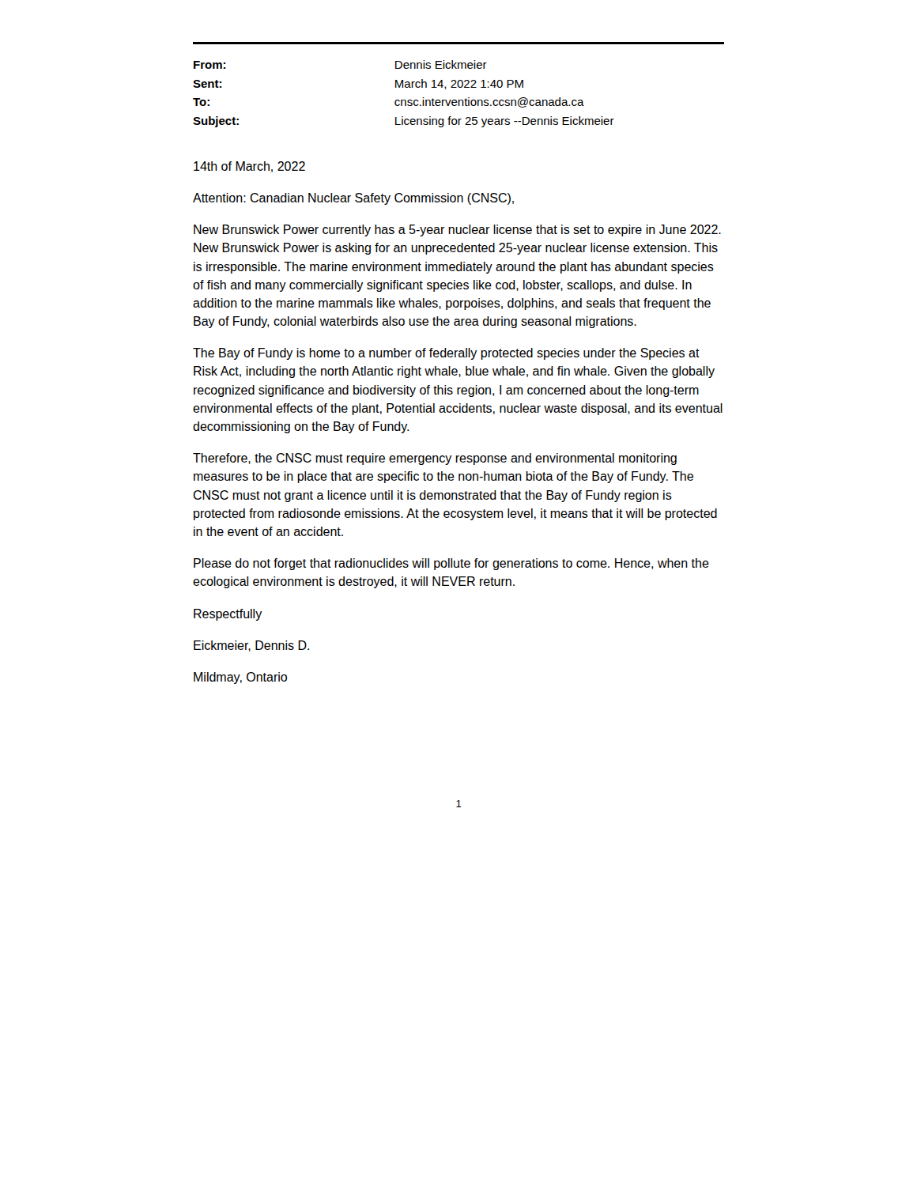| From: | Dennis Eickmeier |
| Sent: | March 14, 2022 1:40 PM |
| To: | cnsc.interventions.ccsn@canada.ca |
| Subject: | Licensing for 25 years --Dennis Eickmeier |
14th of March, 2022
Attention: Canadian Nuclear Safety Commission (CNSC),
New Brunswick Power currently has a 5-year nuclear license that is set to expire in June 2022. New Brunswick Power is asking for an unprecedented 25-year nuclear license extension. This is irresponsible. The marine environment immediately around the plant has abundant species of fish and many commercially significant species like cod, lobster, scallops, and dulse. In addition to the marine mammals like whales, porpoises, dolphins, and seals that frequent the Bay of Fundy, colonial waterbirds also use the area during seasonal migrations.
The Bay of Fundy is home to a number of federally protected species under the Species at Risk Act, including the north Atlantic right whale, blue whale, and fin whale. Given the globally recognized significance and biodiversity of this region, I am concerned about the long-term environmental effects of the plant, Potential accidents, nuclear waste disposal, and its eventual decommissioning on the Bay of Fundy.
Therefore, the CNSC must require emergency response and environmental monitoring measures to be in place that are specific to the non-human biota of the Bay of Fundy. The CNSC must not grant a licence until it is demonstrated that the Bay of Fundy region is protected from radiosonde emissions. At the ecosystem level, it means that it will be protected in the event of an accident.
Please do not forget that radionuclides will pollute for generations to come. Hence, when the ecological environment is destroyed, it will NEVER return.
Respectfully
Eickmeier, Dennis D.
Mildmay, Ontario
1